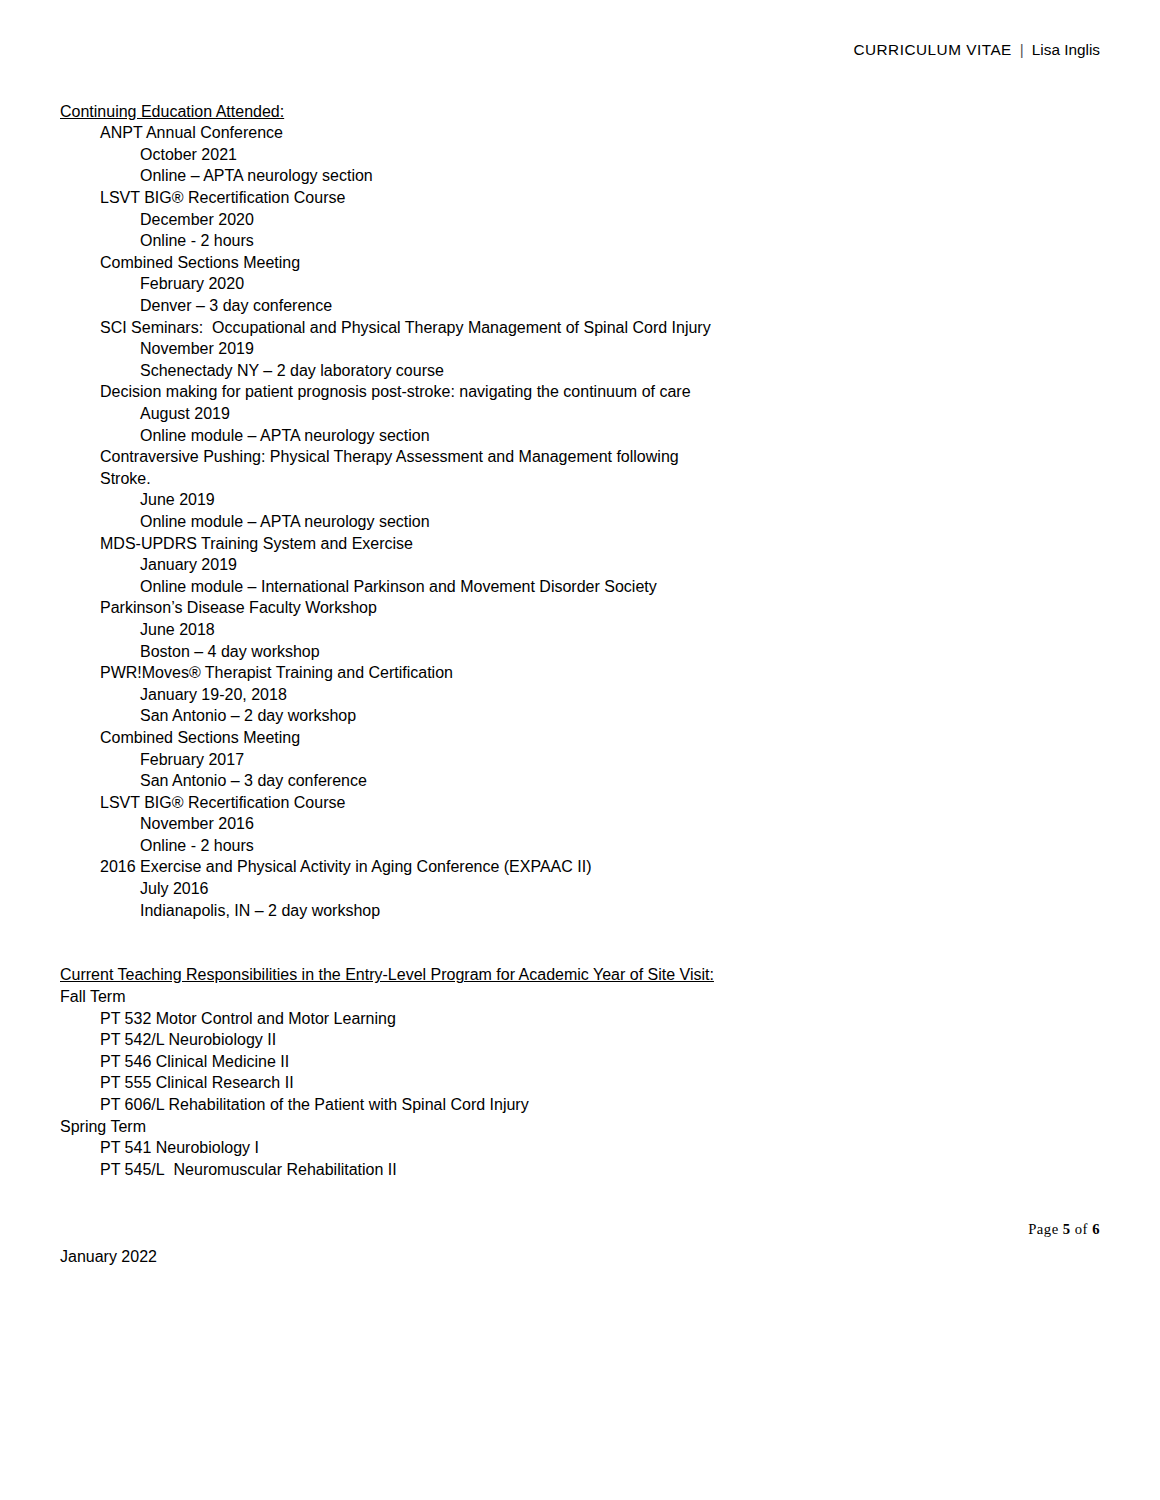CURRICULUM VITAE|Lisa Inglis
Continuing Education Attended:
ANPT Annual Conference
October 2021
Online – APTA neurology section
LSVT BIG® Recertification Course
December 2020
Online - 2 hours
Combined Sections Meeting
February 2020
Denver – 3 day conference
SCI Seminars: Occupational and Physical Therapy Management of Spinal Cord Injury
November 2019
Schenectady NY – 2 day laboratory course
Decision making for patient prognosis post-stroke: navigating the continuum of care
August 2019
Online module – APTA neurology section
Contraversive Pushing: Physical Therapy Assessment and Management following
Stroke.
June 2019
Online module – APTA neurology section
MDS-UPDRS Training System and Exercise
January 2019
Online module – International Parkinson and Movement Disorder Society
Parkinson’s Disease Faculty Workshop
June 2018
Boston – 4 day workshop
PWR!Moves® Therapist Training and Certification
January 19-20, 2018
San Antonio – 2 day workshop
Combined Sections Meeting
February 2017
San Antonio – 3 day conference
LSVT BIG® Recertification Course
November 2016
Online - 2 hours
2016 Exercise and Physical Activity in Aging Conference (EXPAAC II)
July 2016
Indianapolis, IN – 2 day workshop
Current Teaching Responsibilities in the Entry-Level Program for Academic Year of Site Visit:
Fall Term
PT 532 Motor Control and Motor Learning
PT 542/L Neurobiology II
PT 546 Clinical Medicine II
PT 555 Clinical Research II
PT 606/L Rehabilitation of the Patient with Spinal Cord Injury
Spring Term
PT 541 Neurobiology I
PT 545/L Neuromuscular Rehabilitation II
Page 5 of 6
January 2022